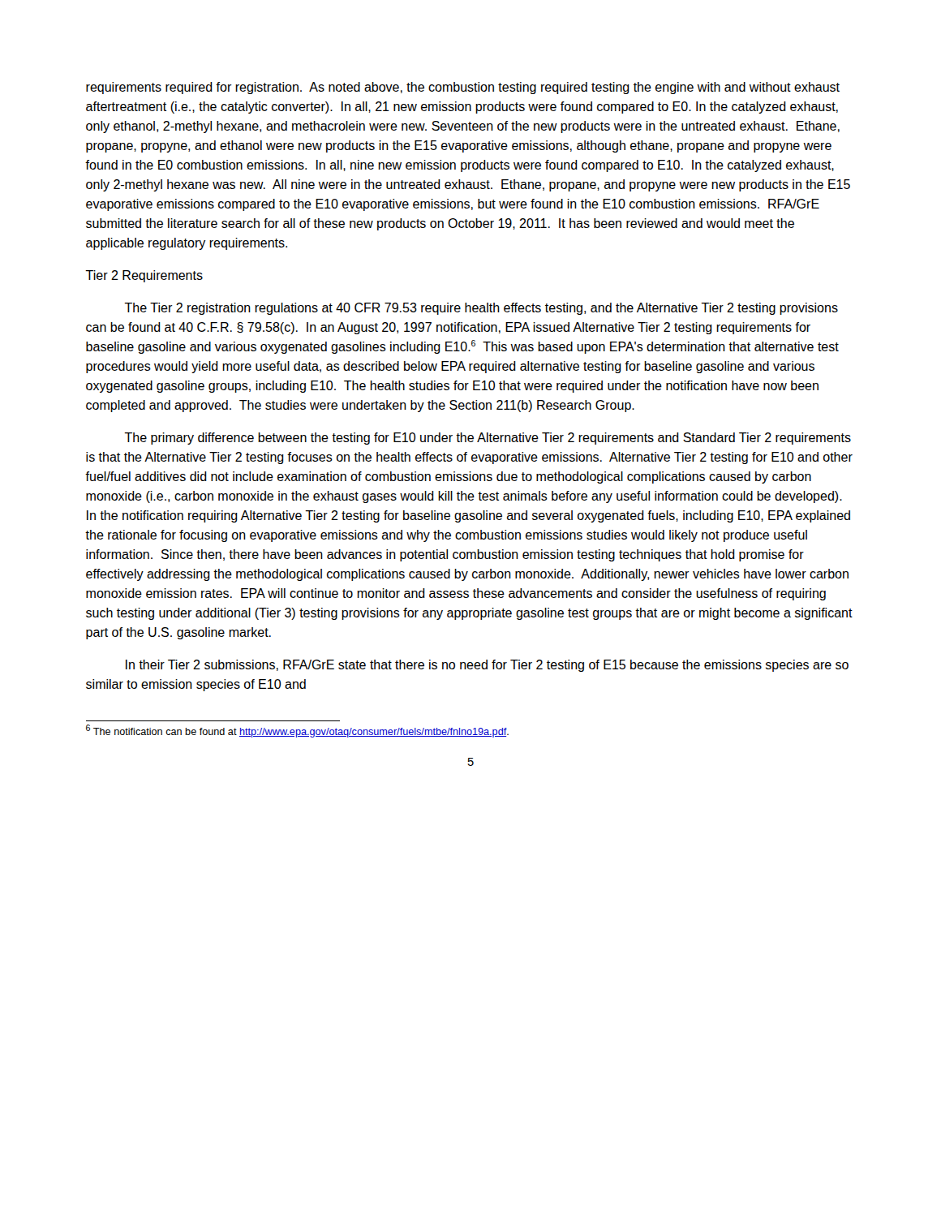requirements required for registration. As noted above, the combustion testing required testing the engine with and without exhaust aftertreatment (i.e., the catalytic converter). In all, 21 new emission products were found compared to E0. In the catalyzed exhaust, only ethanol, 2-methyl hexane, and methacrolein were new. Seventeen of the new products were in the untreated exhaust. Ethane, propane, propyne, and ethanol were new products in the E15 evaporative emissions, although ethane, propane and propyne were found in the E0 combustion emissions. In all, nine new emission products were found compared to E10. In the catalyzed exhaust, only 2-methyl hexane was new. All nine were in the untreated exhaust. Ethane, propane, and propyne were new products in the E15 evaporative emissions compared to the E10 evaporative emissions, but were found in the E10 combustion emissions. RFA/GrE submitted the literature search for all of these new products on October 19, 2011. It has been reviewed and would meet the applicable regulatory requirements.
Tier 2 Requirements
The Tier 2 registration regulations at 40 CFR 79.53 require health effects testing, and the Alternative Tier 2 testing provisions can be found at 40 C.F.R. § 79.58(c). In an August 20, 1997 notification, EPA issued Alternative Tier 2 testing requirements for baseline gasoline and various oxygenated gasolines including E10.6 This was based upon EPA's determination that alternative test procedures would yield more useful data, as described below EPA required alternative testing for baseline gasoline and various oxygenated gasoline groups, including E10. The health studies for E10 that were required under the notification have now been completed and approved. The studies were undertaken by the Section 211(b) Research Group.
The primary difference between the testing for E10 under the Alternative Tier 2 requirements and Standard Tier 2 requirements is that the Alternative Tier 2 testing focuses on the health effects of evaporative emissions. Alternative Tier 2 testing for E10 and other fuel/fuel additives did not include examination of combustion emissions due to methodological complications caused by carbon monoxide (i.e., carbon monoxide in the exhaust gases would kill the test animals before any useful information could be developed). In the notification requiring Alternative Tier 2 testing for baseline gasoline and several oxygenated fuels, including E10, EPA explained the rationale for focusing on evaporative emissions and why the combustion emissions studies would likely not produce useful information. Since then, there have been advances in potential combustion emission testing techniques that hold promise for effectively addressing the methodological complications caused by carbon monoxide. Additionally, newer vehicles have lower carbon monoxide emission rates. EPA will continue to monitor and assess these advancements and consider the usefulness of requiring such testing under additional (Tier 3) testing provisions for any appropriate gasoline test groups that are or might become a significant part of the U.S. gasoline market.
In their Tier 2 submissions, RFA/GrE state that there is no need for Tier 2 testing of E15 because the emissions species are so similar to emission species of E10 and
6 The notification can be found at http://www.epa.gov/otaq/consumer/fuels/mtbe/fnlno19a.pdf.
5